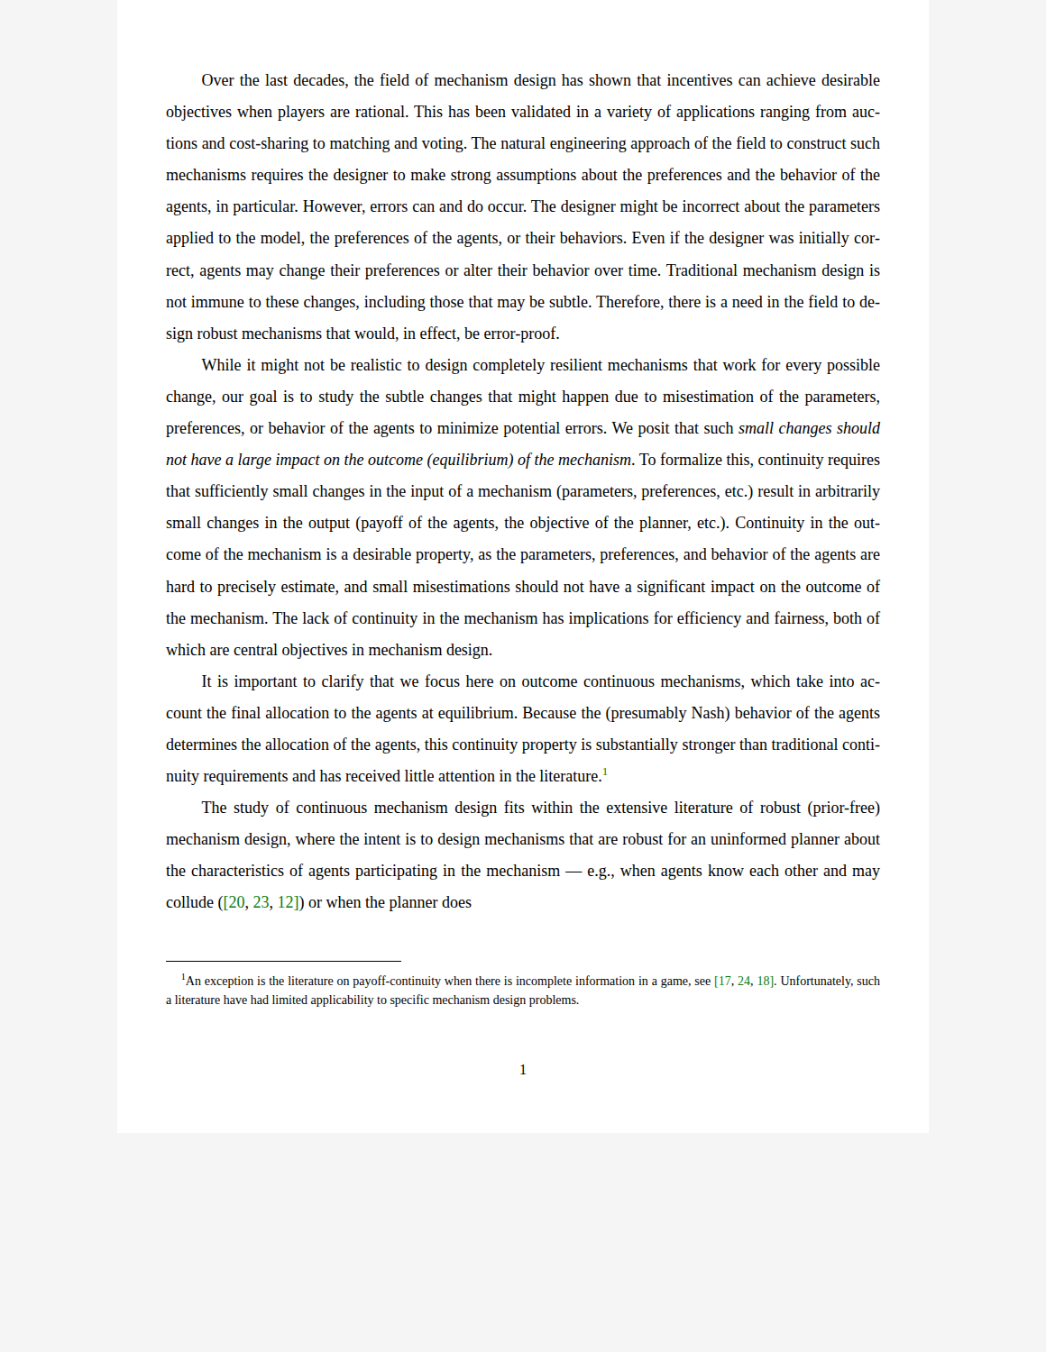Over the last decades, the field of mechanism design has shown that incentives can achieve desirable objectives when players are rational. This has been validated in a variety of applications ranging from auctions and cost-sharing to matching and voting. The natural engineering approach of the field to construct such mechanisms requires the designer to make strong assumptions about the preferences and the behavior of the agents, in particular. However, errors can and do occur. The designer might be incorrect about the parameters applied to the model, the preferences of the agents, or their behaviors. Even if the designer was initially correct, agents may change their preferences or alter their behavior over time. Traditional mechanism design is not immune to these changes, including those that may be subtle. Therefore, there is a need in the field to design robust mechanisms that would, in effect, be error-proof.
While it might not be realistic to design completely resilient mechanisms that work for every possible change, our goal is to study the subtle changes that might happen due to misestimation of the parameters, preferences, or behavior of the agents to minimize potential errors. We posit that such small changes should not have a large impact on the outcome (equilibrium) of the mechanism. To formalize this, continuity requires that sufficiently small changes in the input of a mechanism (parameters, preferences, etc.) result in arbitrarily small changes in the output (payoff of the agents, the objective of the planner, etc.). Continuity in the outcome of the mechanism is a desirable property, as the parameters, preferences, and behavior of the agents are hard to precisely estimate, and small misestimations should not have a significant impact on the outcome of the mechanism. The lack of continuity in the mechanism has implications for efficiency and fairness, both of which are central objectives in mechanism design.
It is important to clarify that we focus here on outcome continuous mechanisms, which take into account the final allocation to the agents at equilibrium. Because the (presumably Nash) behavior of the agents determines the allocation of the agents, this continuity property is substantially stronger than traditional continuity requirements and has received little attention in the literature.1
The study of continuous mechanism design fits within the extensive literature of robust (prior-free) mechanism design, where the intent is to design mechanisms that are robust for an uninformed planner about the characteristics of agents participating in the mechanism — e.g., when agents know each other and may collude ([20, 23, 12]) or when the planner does
1 An exception is the literature on payoff-continuity when there is incomplete information in a game, see [17, 24, 18]. Unfortunately, such a literature have had limited applicability to specific mechanism design problems.
1